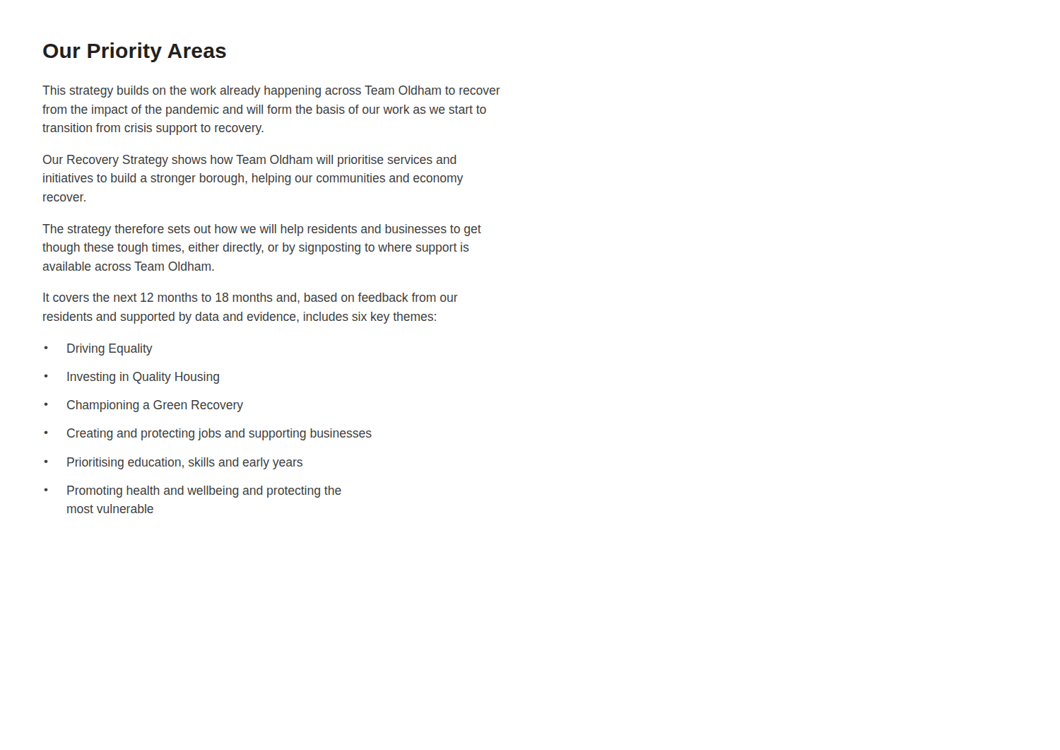Our Priority Areas
This strategy builds on the work already happening across Team Oldham to recover from the impact of the pandemic and will form the basis of our work as we start to transition from crisis support to recovery.
Our Recovery Strategy shows how Team Oldham will prioritise services and initiatives to build a stronger borough, helping our communities and economy recover.
The strategy therefore sets out how we will help residents and businesses to get though these tough times, either directly, or by signposting to where support is available across Team Oldham.
It covers the next 12 months to 18 months and, based on feedback from our residents and supported by data and evidence, includes six key themes:
Driving Equality
Investing in Quality Housing
Championing a Green Recovery
Creating and protecting jobs and supporting businesses
Prioritising education, skills and early years
Promoting health and wellbeing and protecting the
most vulnerable